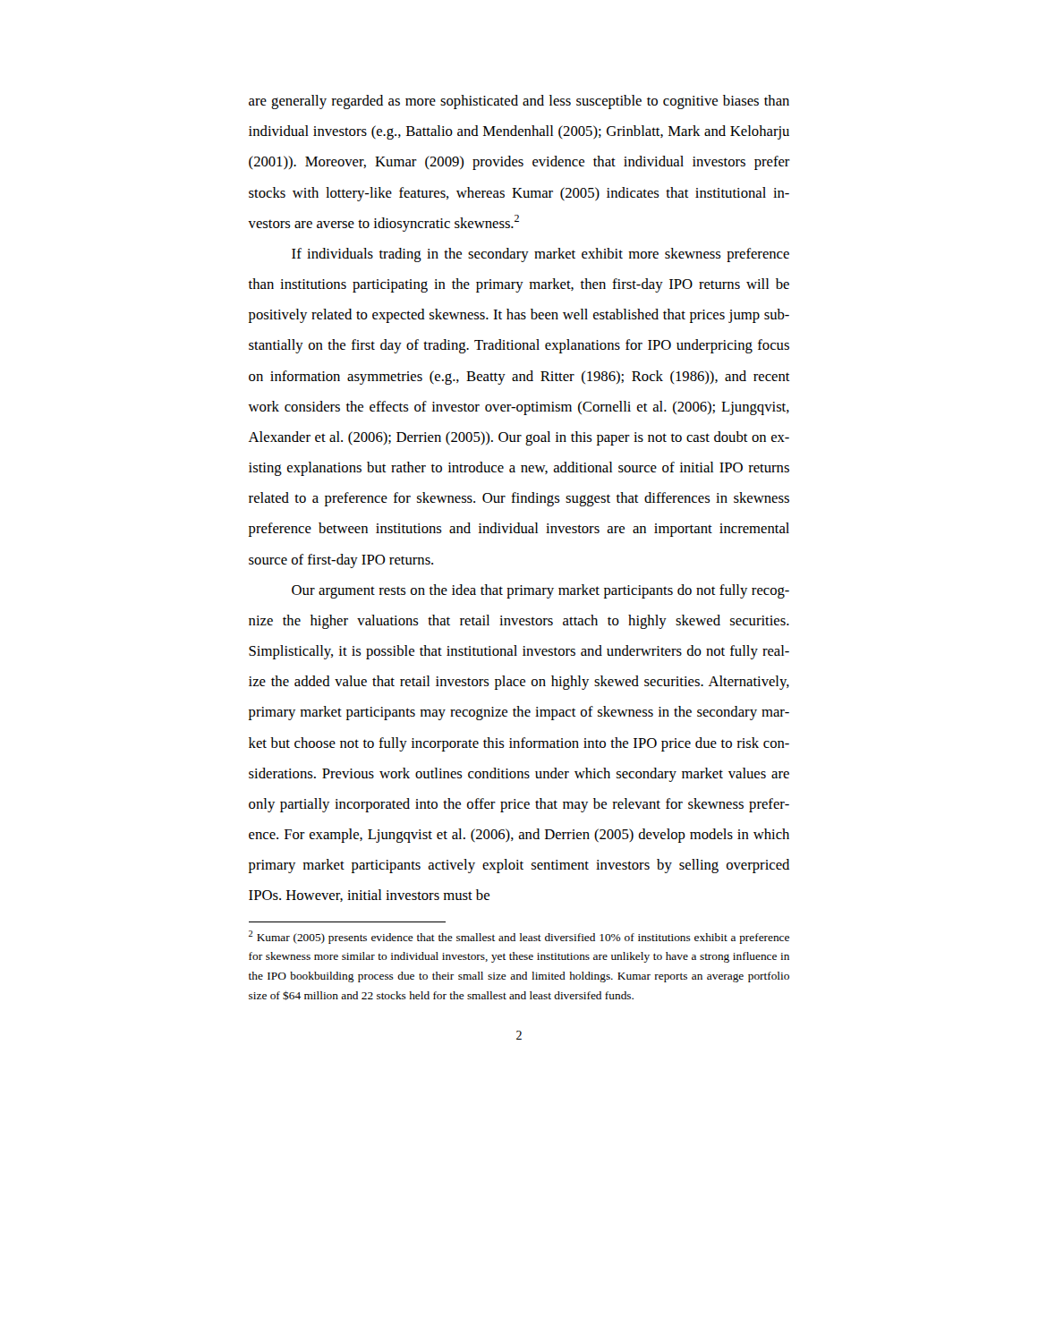are generally regarded as more sophisticated and less susceptible to cognitive biases than individual investors (e.g., Battalio and Mendenhall (2005); Grinblatt, Mark and Keloharju (2001)). Moreover, Kumar (2009) provides evidence that individual investors prefer stocks with lottery-like features, whereas Kumar (2005) indicates that institutional investors are averse to idiosyncratic skewness.2
If individuals trading in the secondary market exhibit more skewness preference than institutions participating in the primary market, then first-day IPO returns will be positively related to expected skewness. It has been well established that prices jump substantially on the first day of trading. Traditional explanations for IPO underpricing focus on information asymmetries (e.g., Beatty and Ritter (1986); Rock (1986)), and recent work considers the effects of investor over-optimism (Cornelli et al. (2006); Ljungqvist, Alexander et al. (2006); Derrien (2005)). Our goal in this paper is not to cast doubt on existing explanations but rather to introduce a new, additional source of initial IPO returns related to a preference for skewness. Our findings suggest that differences in skewness preference between institutions and individual investors are an important incremental source of first-day IPO returns.
Our argument rests on the idea that primary market participants do not fully recognize the higher valuations that retail investors attach to highly skewed securities. Simplistically, it is possible that institutional investors and underwriters do not fully realize the added value that retail investors place on highly skewed securities. Alternatively, primary market participants may recognize the impact of skewness in the secondary market but choose not to fully incorporate this information into the IPO price due to risk considerations. Previous work outlines conditions under which secondary market values are only partially incorporated into the offer price that may be relevant for skewness preference. For example, Ljungqvist et al. (2006), and Derrien (2005) develop models in which primary market participants actively exploit sentiment investors by selling overpriced IPOs. However, initial investors must be
2 Kumar (2005) presents evidence that the smallest and least diversified 10% of institutions exhibit a preference for skewness more similar to individual investors, yet these institutions are unlikely to have a strong influence in the IPO bookbuilding process due to their small size and limited holdings. Kumar reports an average portfolio size of $64 million and 22 stocks held for the smallest and least diversifed funds.
2